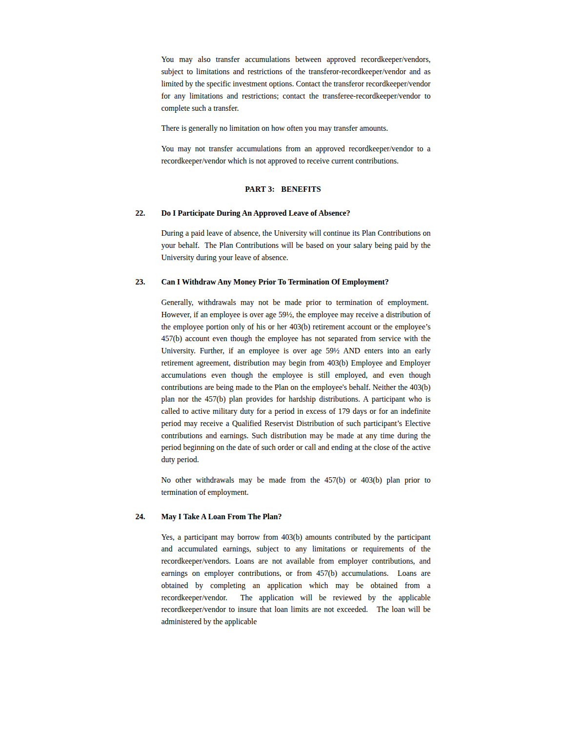You may also transfer accumulations between approved recordkeeper/vendors, subject to limitations and restrictions of the transferor-recordkeeper/vendor and as limited by the specific investment options. Contact the transferor recordkeeper/vendor for any limitations and restrictions; contact the transferee-recordkeeper/vendor to complete such a transfer.
There is generally no limitation on how often you may transfer amounts.
You may not transfer accumulations from an approved recordkeeper/vendor to a recordkeeper/vendor which is not approved to receive current contributions.
PART 3: BENEFITS
22.
Do I Participate During An Approved Leave of Absence?
During a paid leave of absence, the University will continue its Plan Contributions on your behalf. The Plan Contributions will be based on your salary being paid by the University during your leave of absence.
23.
Can I Withdraw Any Money Prior To Termination Of Employment?
Generally, withdrawals may not be made prior to termination of employment. However, if an employee is over age 59½, the employee may receive a distribution of the employee portion only of his or her 403(b) retirement account or the employee’s 457(b) account even though the employee has not separated from service with the University. Further, if an employee is over age 59½ AND enters into an early retirement agreement, distribution may begin from 403(b) Employee and Employer accumulations even though the employee is still employed, and even though contributions are being made to the Plan on the employee's behalf. Neither the 403(b) plan nor the 457(b) plan provides for hardship distributions. A participant who is called to active military duty for a period in excess of 179 days or for an indefinite period may receive a Qualified Reservist Distribution of such participant’s Elective contributions and earnings. Such distribution may be made at any time during the period beginning on the date of such order or call and ending at the close of the active duty period.
No other withdrawals may be made from the 457(b) or 403(b) plan prior to termination of employment.
24.
May I Take A Loan From The Plan?
Yes, a participant may borrow from 403(b) amounts contributed by the participant and accumulated earnings, subject to any limitations or requirements of the recordkeeper/vendors. Loans are not available from employer contributions, and earnings on employer contributions, or from 457(b) accumulations. Loans are obtained by completing an application which may be obtained from a recordkeeper/vendor. The application will be reviewed by the applicable recordkeeper/vendor to insure that loan limits are not exceeded. The loan will be administered by the applicable